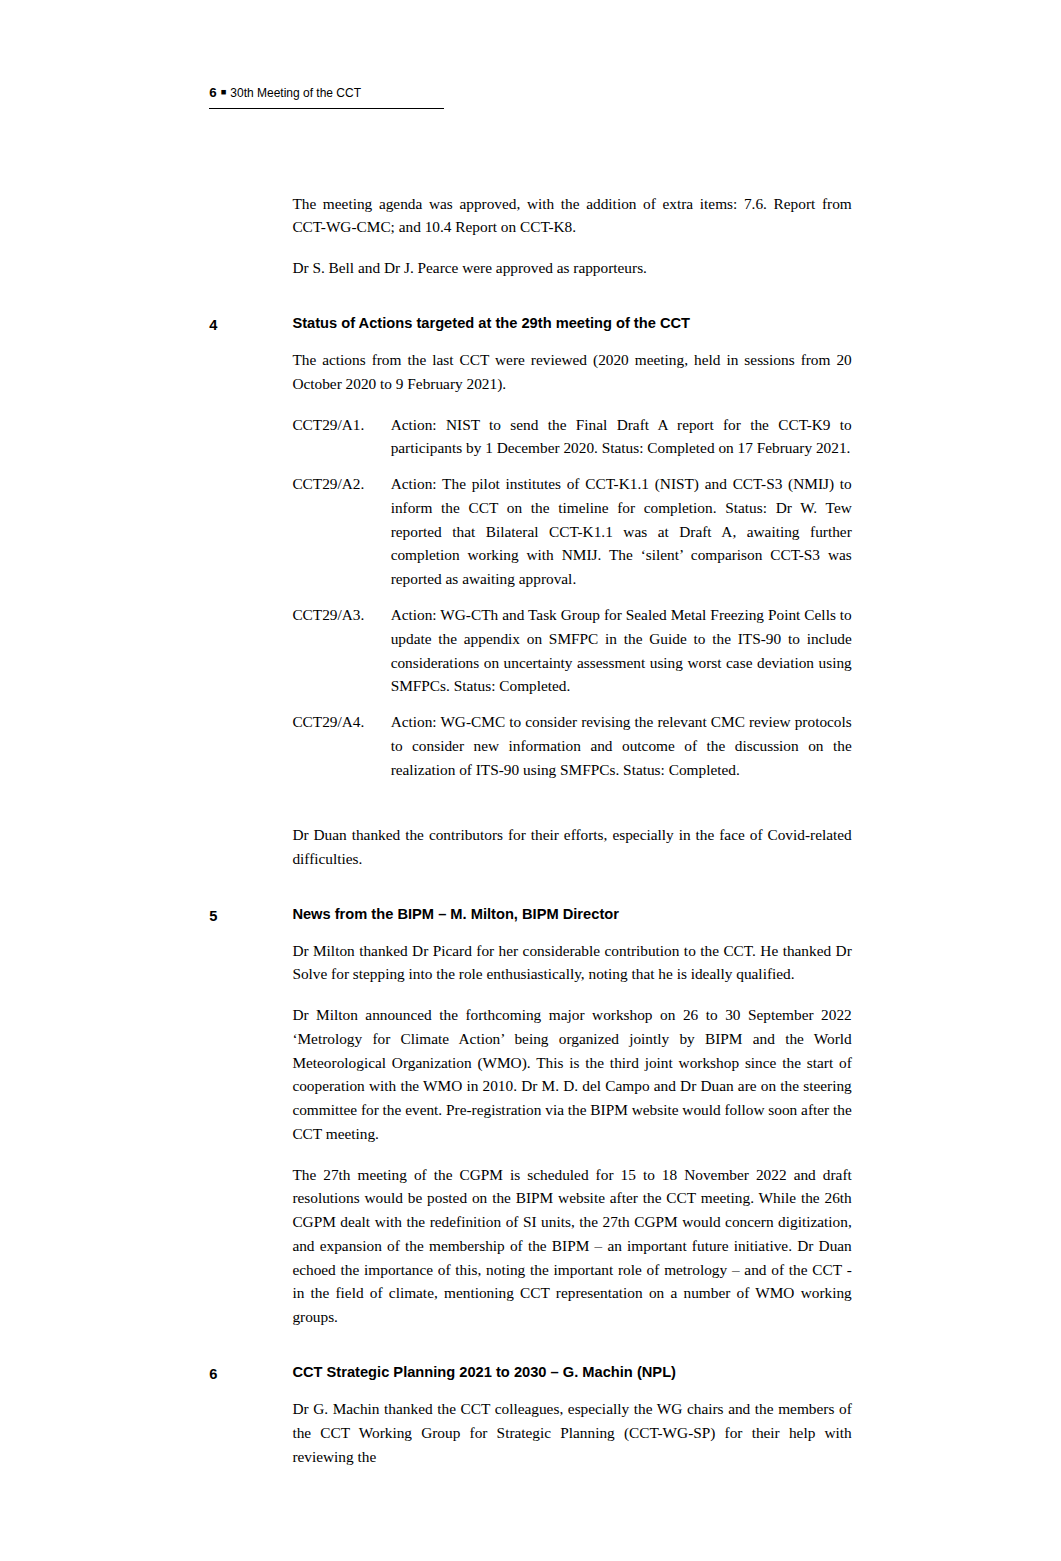6■30th Meeting of the CCT
The meeting agenda was approved, with the addition of extra items: 7.6. Report from CCT-WG-CMC; and 10.4 Report on CCT-K8.
Dr S. Bell and Dr J. Pearce were approved as rapporteurs.
4
Status of Actions targeted at the 29th meeting of the CCT
The actions from the last CCT were reviewed (2020 meeting, held in sessions from 20 October 2020 to 9 February 2021).
CCT29/A1.
Action: NIST to send the Final Draft A report for the CCT-K9 to participants by 1 December 2020. Status: Completed on 17 February 2021.
CCT29/A2.
Action: The pilot institutes of CCT-K1.1 (NIST) and CCT-S3 (NMIJ) to inform the CCT on the timeline for completion. Status: Dr W. Tew reported that Bilateral CCT-K1.1 was at Draft A, awaiting further completion working with NMIJ. The ‘silent’ comparison CCT-S3 was reported as awaiting approval.
CCT29/A3.
Action: WG-CTh and Task Group for Sealed Metal Freezing Point Cells to update the appendix on SMFPC in the Guide to the ITS-90 to include considerations on uncertainty assessment using worst case deviation using SMFPCs. Status: Completed.
CCT29/A4.
Action: WG-CMC to consider revising the relevant CMC review protocols to consider new information and outcome of the discussion on the realization of ITS-90 using SMFPCs. Status: Completed.
Dr Duan thanked the contributors for their efforts, especially in the face of Covid-related difficulties.
5
News from the BIPM – M. Milton, BIPM Director
Dr Milton thanked Dr Picard for her considerable contribution to the CCT. He thanked Dr Solve for stepping into the role enthusiastically, noting that he is ideally qualified.
Dr Milton announced the forthcoming major workshop on 26 to 30 September 2022 ‘Metrology for Climate Action’ being organized jointly by BIPM and the World Meteorological Organization (WMO). This is the third joint workshop since the start of cooperation with the WMO in 2010. Dr M. D. del Campo and Dr Duan are on the steering committee for the event. Pre-registration via the BIPM website would follow soon after the CCT meeting.
The 27th meeting of the CGPM is scheduled for 15 to 18 November 2022 and draft resolutions would be posted on the BIPM website after the CCT meeting. While the 26th CGPM dealt with the redefinition of SI units, the 27th CGPM would concern digitization, and expansion of the membership of the BIPM – an important future initiative. Dr Duan echoed the importance of this, noting the important role of metrology – and of the CCT - in the field of climate, mentioning CCT representation on a number of WMO working groups.
6
CCT Strategic Planning 2021 to 2030 – G. Machin (NPL)
Dr G. Machin thanked the CCT colleagues, especially the WG chairs and the members of the CCT Working Group for Strategic Planning (CCT-WG-SP) for their help with reviewing the